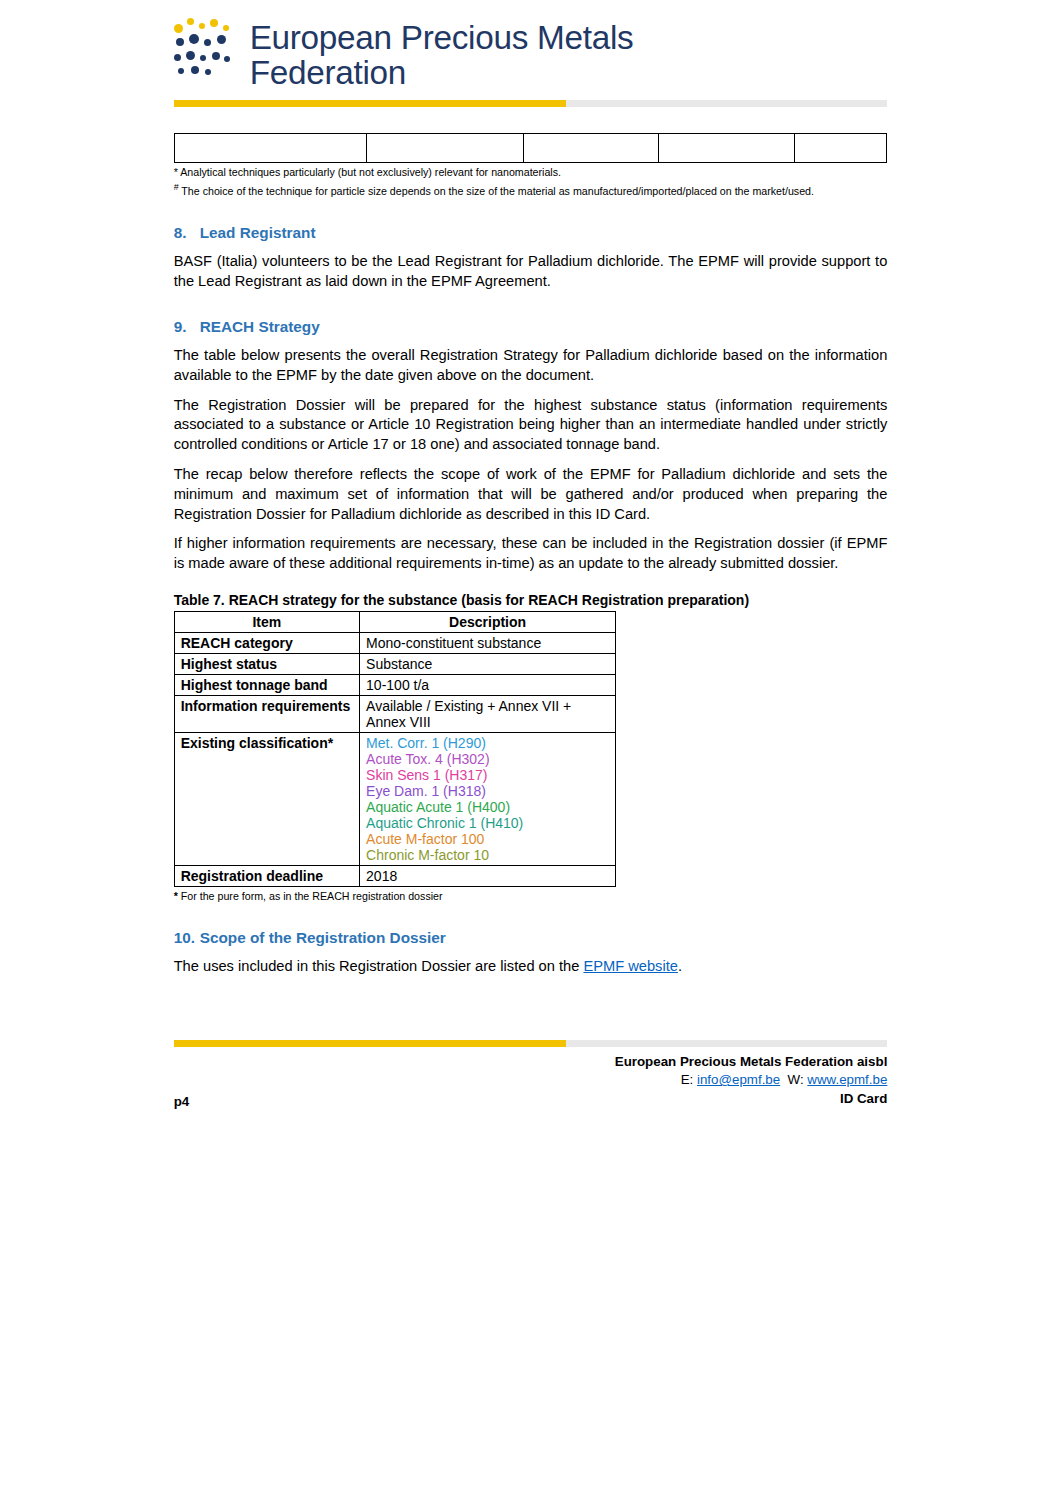European Precious Metals
Federation
* Analytical techniques particularly (but not exclusively) relevant for nanomaterials.
# The choice of the technique for particle size depends on the size of the material as manufactured/imported/placed on the market/used.
8. Lead Registrant
BASF (Italia) volunteers to be the Lead Registrant for Palladium dichloride. The EPMF will provide support to the Lead Registrant as laid down in the EPMF Agreement.
9. REACH Strategy
The table below presents the overall Registration Strategy for Palladium dichloride based on the information available to the EPMF by the date given above on the document.
The Registration Dossier will be prepared for the highest substance status (information requirements associated to a substance or Article 10 Registration being higher than an intermediate handled under strictly controlled conditions or Article 17 or 18 one) and associated tonnage band.
The recap below therefore reflects the scope of work of the EPMF for Palladium dichloride and sets the minimum and maximum set of information that will be gathered and/or produced when preparing the Registration Dossier for Palladium dichloride as described in this ID Card.
If higher information requirements are necessary, these can be included in the Registration dossier (if EPMF is made aware of these additional requirements in-time) as an update to the already submitted dossier.
Table 7. REACH strategy for the substance (basis for REACH Registration preparation)
| Item | Description |
| --- | --- |
| REACH category | Mono-constituent substance |
| Highest status | Substance |
| Highest tonnage band | 10-100 t/a |
| Information requirements | Available / Existing + Annex VII + Annex VIII |
| Existing classification* | Met. Corr. 1 (H290) Acute Tox. 4 (H302) Skin Sens 1 (H317) Eye Dam. 1 (H318) Aquatic Acute 1 (H400) Aquatic Chronic 1 (H410) Acute M-factor 100 Chronic M-factor 10 |
| Registration deadline | 2018 |
* For the pure form, as in the REACH registration dossier
10. Scope of the Registration Dossier
The uses included in this Registration Dossier are listed on the EPMF website.
p4
European Precious Metals Federation aisbl
E: info@epmf.be W: www.epmf.be
ID Card